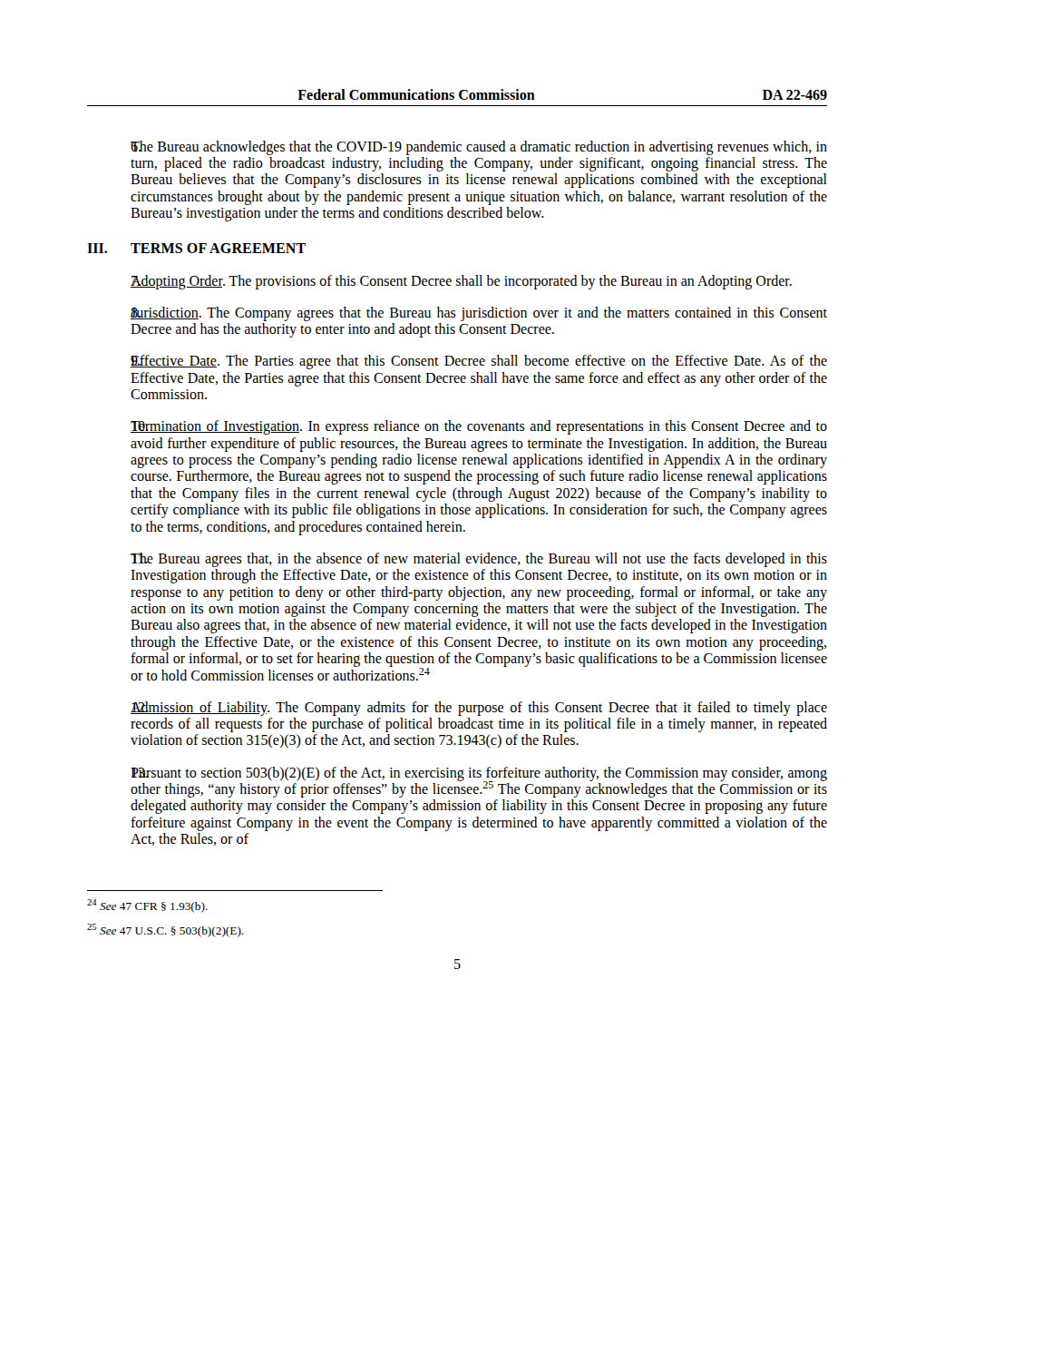Federal Communications Commission DA 22-469
6. The Bureau acknowledges that the COVID-19 pandemic caused a dramatic reduction in advertising revenues which, in turn, placed the radio broadcast industry, including the Company, under significant, ongoing financial stress. The Bureau believes that the Company’s disclosures in its license renewal applications combined with the exceptional circumstances brought about by the pandemic present a unique situation which, on balance, warrant resolution of the Bureau’s investigation under the terms and conditions described below.
III. TERMS OF AGREEMENT
7. Adopting Order. The provisions of this Consent Decree shall be incorporated by the Bureau in an Adopting Order.
8. Jurisdiction. The Company agrees that the Bureau has jurisdiction over it and the matters contained in this Consent Decree and has the authority to enter into and adopt this Consent Decree.
9. Effective Date. The Parties agree that this Consent Decree shall become effective on the Effective Date. As of the Effective Date, the Parties agree that this Consent Decree shall have the same force and effect as any other order of the Commission.
10. Termination of Investigation. In express reliance on the covenants and representations in this Consent Decree and to avoid further expenditure of public resources, the Bureau agrees to terminate the Investigation. In addition, the Bureau agrees to process the Company’s pending radio license renewal applications identified in Appendix A in the ordinary course. Furthermore, the Bureau agrees not to suspend the processing of such future radio license renewal applications that the Company files in the current renewal cycle (through August 2022) because of the Company’s inability to certify compliance with its public file obligations in those applications. In consideration for such, the Company agrees to the terms, conditions, and procedures contained herein.
11. The Bureau agrees that, in the absence of new material evidence, the Bureau will not use the facts developed in this Investigation through the Effective Date, or the existence of this Consent Decree, to institute, on its own motion or in response to any petition to deny or other third-party objection, any new proceeding, formal or informal, or take any action on its own motion against the Company concerning the matters that were the subject of the Investigation. The Bureau also agrees that, in the absence of new material evidence, it will not use the facts developed in the Investigation through the Effective Date, or the existence of this Consent Decree, to institute on its own motion any proceeding, formal or informal, or to set for hearing the question of the Company’s basic qualifications to be a Commission licensee or to hold Commission licenses or authorizations.24
12. Admission of Liability. The Company admits for the purpose of this Consent Decree that it failed to timely place records of all requests for the purchase of political broadcast time in its political file in a timely manner, in repeated violation of section 315(e)(3) of the Act, and section 73.1943(c) of the Rules.
13. Pursuant to section 503(b)(2)(E) of the Act, in exercising its forfeiture authority, the Commission may consider, among other things, “any history of prior offenses” by the licensee.25 The Company acknowledges that the Commission or its delegated authority may consider the Company’s admission of liability in this Consent Decree in proposing any future forfeiture against Company in the event the Company is determined to have apparently committed a violation of the Act, the Rules, or of
24 See 47 CFR § 1.93(b).
25 See 47 U.S.C. § 503(b)(2)(E).
5